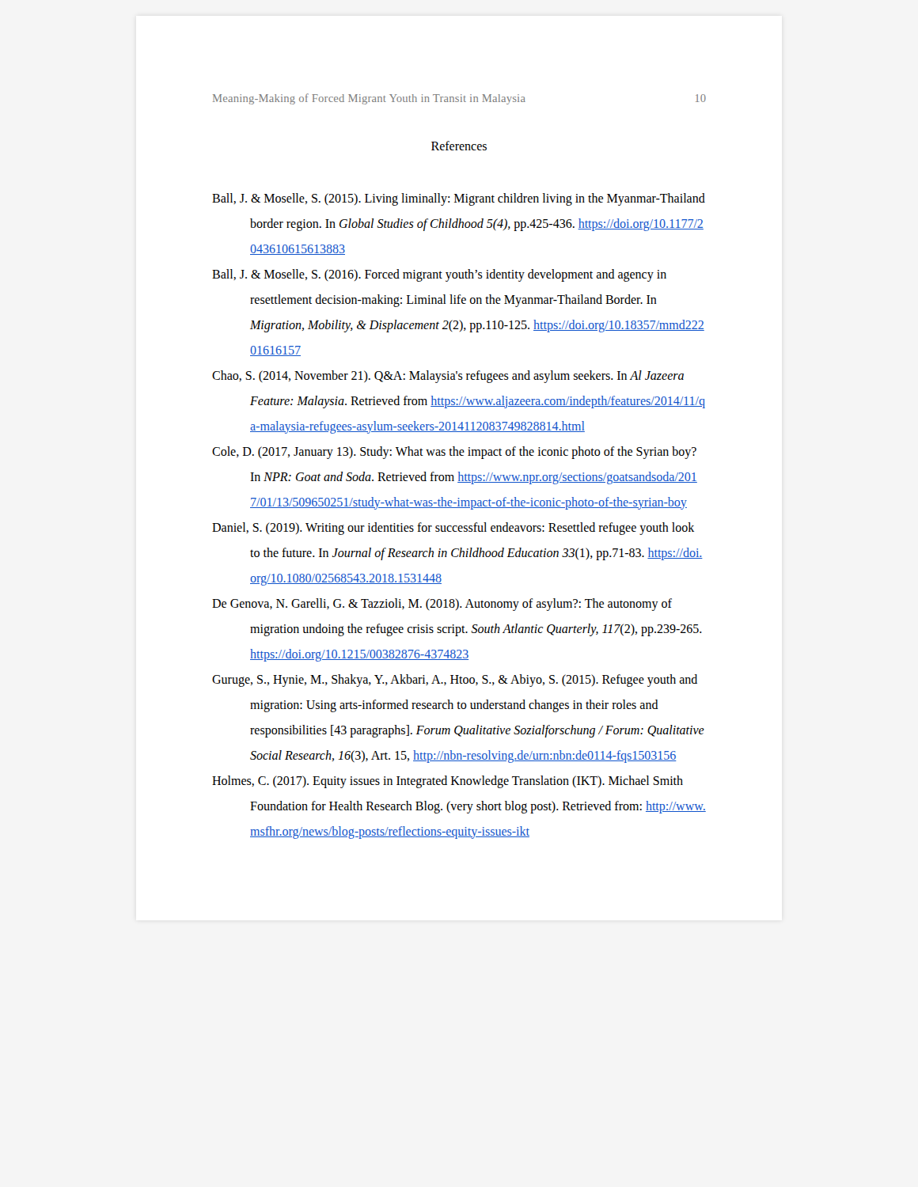Meaning-Making of Forced Migrant Youth in Transit in Malaysia 10
References
Ball, J. & Moselle, S. (2015). Living liminally: Migrant children living in the Myanmar-Thailand border region. In Global Studies of Childhood 5(4), pp.425-436. https://doi.org/10.1177/2043610615613883
Ball, J. & Moselle, S. (2016). Forced migrant youth’s identity development and agency in resettlement decision-making: Liminal life on the Myanmar-Thailand Border. In Migration, Mobility, & Displacement 2(2), pp.110-125. https://doi.org/10.18357/mmd22201616157
Chao, S. (2014, November 21). Q&A: Malaysia's refugees and asylum seekers. In Al Jazeera Feature: Malaysia. Retrieved from https://www.aljazeera.com/indepth/features/2014/11/qa-malaysia-refugees-asylum-seekers-2014112083749828814.html
Cole, D. (2017, January 13). Study: What was the impact of the iconic photo of the Syrian boy? In NPR: Goat and Soda. Retrieved from https://www.npr.org/sections/goatsandsoda/2017/01/13/509650251/study-what-was-the-impact-of-the-iconic-photo-of-the-syrian-boy
Daniel, S. (2019). Writing our identities for successful endeavors: Resettled refugee youth look to the future. In Journal of Research in Childhood Education 33(1), pp.71-83. https://doi.org/10.1080/02568543.2018.1531448
De Genova, N. Garelli, G. & Tazzioli, M. (2018). Autonomy of asylum?: The autonomy of migration undoing the refugee crisis script. South Atlantic Quarterly, 117(2), pp.239-265. https://doi.org/10.1215/00382876-4374823
Guruge, S., Hynie, M., Shakya, Y., Akbari, A., Htoo, S., & Abiyo, S. (2015). Refugee youth and migration: Using arts-informed research to understand changes in their roles and responsibilities [43 paragraphs]. Forum Qualitative Sozialforschung / Forum: Qualitative Social Research, 16(3), Art. 15, http://nbn-resolving.de/urn:nbn:de0114-fqs1503156
Holmes, C. (2017). Equity issues in Integrated Knowledge Translation (IKT). Michael Smith Foundation for Health Research Blog. (very short blog post). Retrieved from: http://www.msfhr.org/news/blog-posts/reflections-equity-issues-ikt